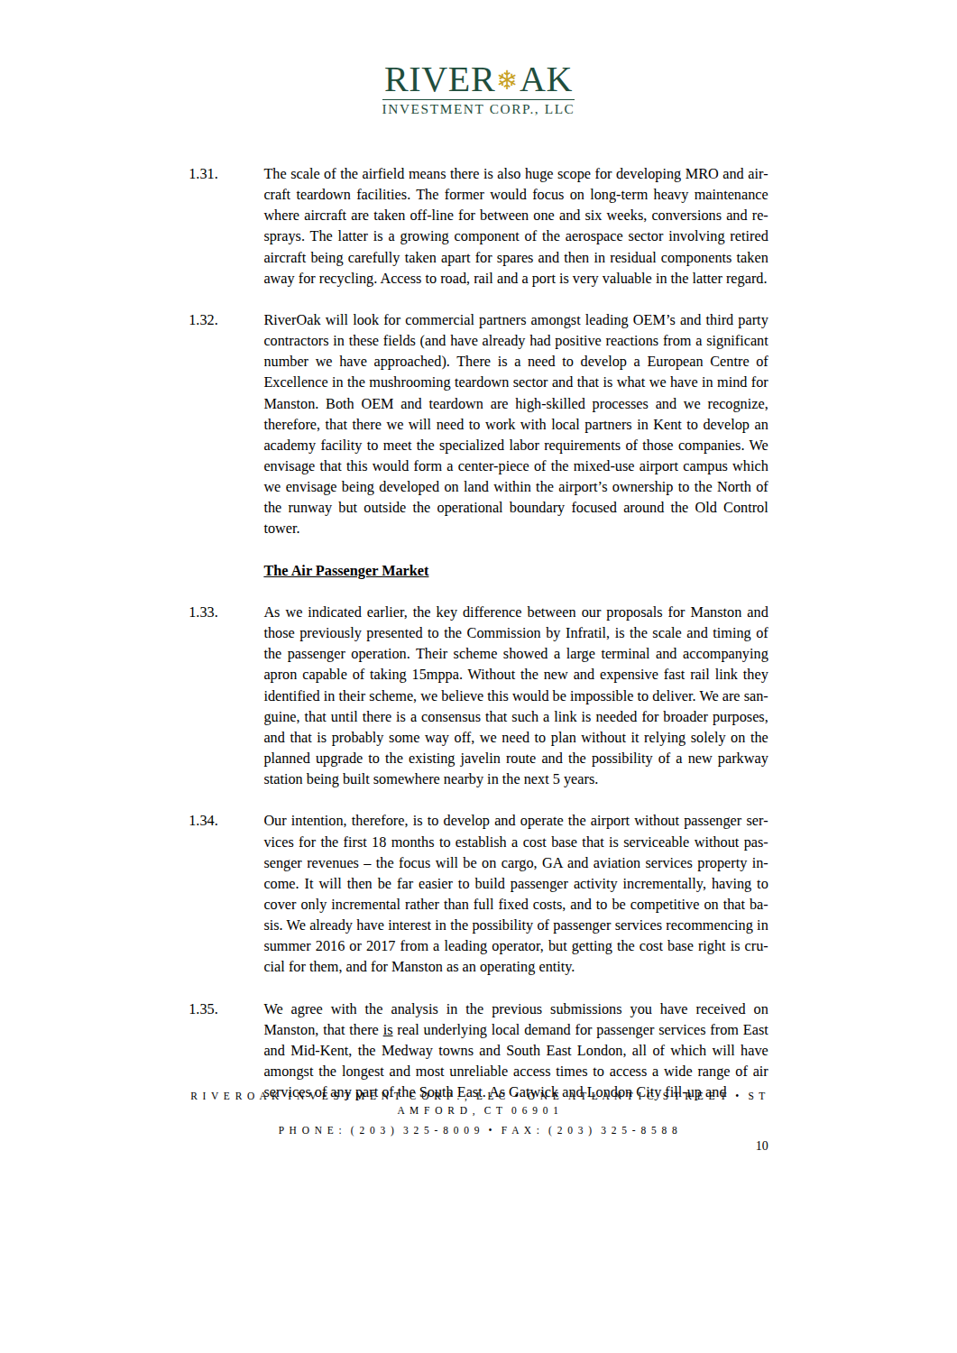RIVER❄AK
INVESTMENT CORP., LLC
1.31.
The scale of the airfield means there is also huge scope for developing MRO and aircraft teardown facilities. The former would focus on long-term heavy maintenance where aircraft are taken off-line for between one and six weeks, conversions and re-sprays. The latter is a growing component of the aerospace sector involving retired aircraft being carefully taken apart for spares and then in residual components taken away for recycling. Access to road, rail and a port is very valuable in the latter regard.
1.32.
RiverOak will look for commercial partners amongst leading OEM’s and third party contractors in these fields (and have already had positive reactions from a significant number we have approached). There is a need to develop a European Centre of Excellence in the mushrooming teardown sector and that is what we have in mind for Manston. Both OEM and teardown are high-skilled processes and we recognize, therefore, that there we will need to work with local partners in Kent to develop an academy facility to meet the specialized labor requirements of those companies. We envisage that this would form a center-piece of the mixed-use airport campus which we envisage being developed on land within the airport’s ownership to the North of the runway but outside the operational boundary focused around the Old Control tower.
The Air Passenger Market
1.33.
As we indicated earlier, the key difference between our proposals for Manston and those previously presented to the Commission by Infratil, is the scale and timing of the passenger operation. Their scheme showed a large terminal and accompanying apron capable of taking 15mppa. Without the new and expensive fast rail link they identified in their scheme, we believe this would be impossible to deliver. We are sanguine, that until there is a consensus that such a link is needed for broader purposes, and that is probably some way off, we need to plan without it relying solely on the planned upgrade to the existing javelin route and the possibility of a new parkway station being built somewhere nearby in the next 5 years.
1.34.
Our intention, therefore, is to develop and operate the airport without passenger services for the first 18 months to establish a cost base that is serviceable without passenger revenues – the focus will be on cargo, GA and aviation services property income. It will then be far easier to build passenger activity incrementally, having to cover only incremental rather than full fixed costs, and to be competitive on that basis. We already have interest in the possibility of passenger services recommencing in summer 2016 or 2017 from a leading operator, but getting the cost base right is crucial for them, and for Manston as an operating entity.
1.35.
We agree with the analysis in the previous submissions you have received on Manston, that there is real underlying local demand for passenger services from East and Mid-Kent, the Medway towns and South East London, all of which will have amongst the longest and most unreliable access times to access a wide range of air services of any part of the South East. As Gatwick and London City fill-up and
R I V E R O A K I N V E S T M E N T C O R P . , L L C • O N E A T L A N T I C S T R E E T • S T A M F O R D , C T 0 6 9 0 1
P H O N E : ( 2 0 3 ) 3 2 5 - 8 0 0 9 • F A X : ( 2 0 3 ) 3 2 5 - 8 5 8 8
10